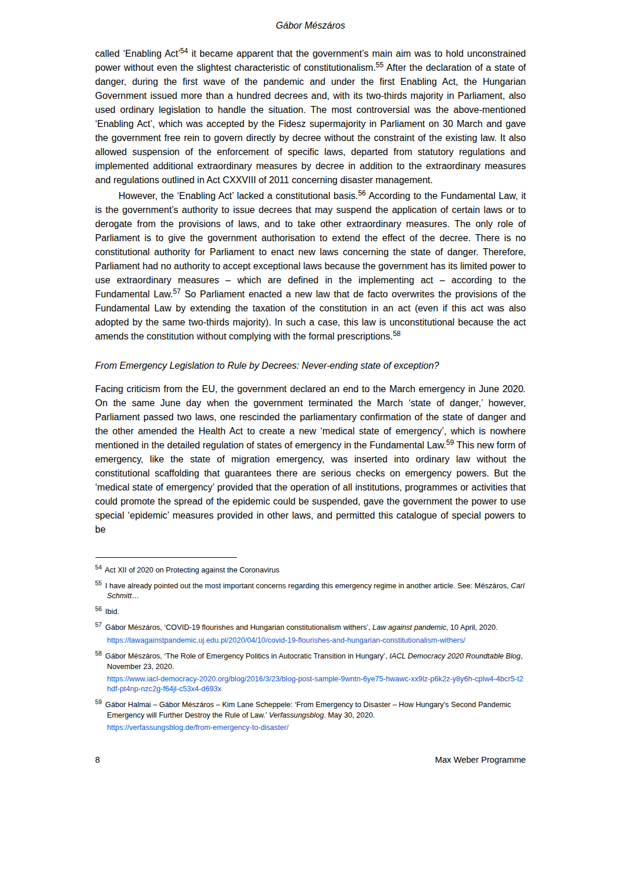Gábor Mészáros
called ‘Enabling Act’54 it became apparent that the government’s main aim was to hold unconstrained power without even the slightest characteristic of constitutionalism.55 After the declaration of a state of danger, during the first wave of the pandemic and under the first Enabling Act, the Hungarian Government issued more than a hundred decrees and, with its two-thirds majority in Parliament, also used ordinary legislation to handle the situation. The most controversial was the above-mentioned ‘Enabling Act’, which was accepted by the Fidesz supermajority in Parliament on 30 March and gave the government free rein to govern directly by decree without the constraint of the existing law. It also allowed suspension of the enforcement of specific laws, departed from statutory regulations and implemented additional extraordinary measures by decree in addition to the extraordinary measures and regulations outlined in Act CXXVIII of 2011 concerning disaster management.
However, the ‘Enabling Act’ lacked a constitutional basis.56 According to the Fundamental Law, it is the government’s authority to issue decrees that may suspend the application of certain laws or to derogate from the provisions of laws, and to take other extraordinary measures. The only role of Parliament is to give the government authorisation to extend the effect of the decree. There is no constitutional authority for Parliament to enact new laws concerning the state of danger. Therefore, Parliament had no authority to accept exceptional laws because the government has its limited power to use extraordinary measures – which are defined in the implementing act – according to the Fundamental Law.57 So Parliament enacted a new law that de facto overwrites the provisions of the Fundamental Law by extending the taxation of the constitution in an act (even if this act was also adopted by the same two-thirds majority). In such a case, this law is unconstitutional because the act amends the constitution without complying with the formal prescriptions.58
From Emergency Legislation to Rule by Decrees: Never-ending state of exception?
Facing criticism from the EU, the government declared an end to the March emergency in June 2020. On the same June day when the government terminated the March ‘state of danger,’ however, Parliament passed two laws, one rescinded the parliamentary confirmation of the state of danger and the other amended the Health Act to create a new ‘medical state of emergency’, which is nowhere mentioned in the detailed regulation of states of emergency in the Fundamental Law.59 This new form of emergency, like the state of migration emergency, was inserted into ordinary law without the constitutional scaffolding that guarantees there are serious checks on emergency powers. But the ‘medical state of emergency’ provided that the operation of all institutions, programmes or activities that could promote the spread of the epidemic could be suspended, gave the government the power to use special ‘epidemic’ measures provided in other laws, and permitted this catalogue of special powers to be
54 Act XII of 2020 on Protecting against the Coronavirus
55 I have already pointed out the most important concerns regarding this emergency regime in another article. See: Mészáros, Carl Schmitt…
56 Ibid.
57 Gábor Mészáros, ‘COVID-19 flourishes and Hungarian constitutionalism withers’, Law against pandemic, 10 April, 2020. https://lawagainstpandemic.uj.edu.pl/2020/04/10/covid-19-flourishes-and-hungarian-constitutionalism-withers/
58 Gábor Mészáros, ‘The Role of Emergency Politics in Autocratic Transition in Hungary’, IACL Democracy 2020 Roundtable Blog, November 23, 2020. https://www.iacl-democracy-2020.org/blog/2016/3/23/blog-post-sample-9wntn-6ye75-hwawc-xx9lz-p6k2z-y8y6h-cplw4-4bcr5-t2hdf-pt4np-nzc2g-f64jl-c53x4-d693x
59 Gábor Halmai – Gábor Mészáros – Kim Lane Scheppele: ‘From Emergency to Disaster – How Hungary’s Second Pandemic Emergency will Further Destroy the Rule of Law.’ Verfassungsblog. May 30, 2020. https://verfassungsblog.de/from-emergency-to-disaster/
8 Max Weber Programme